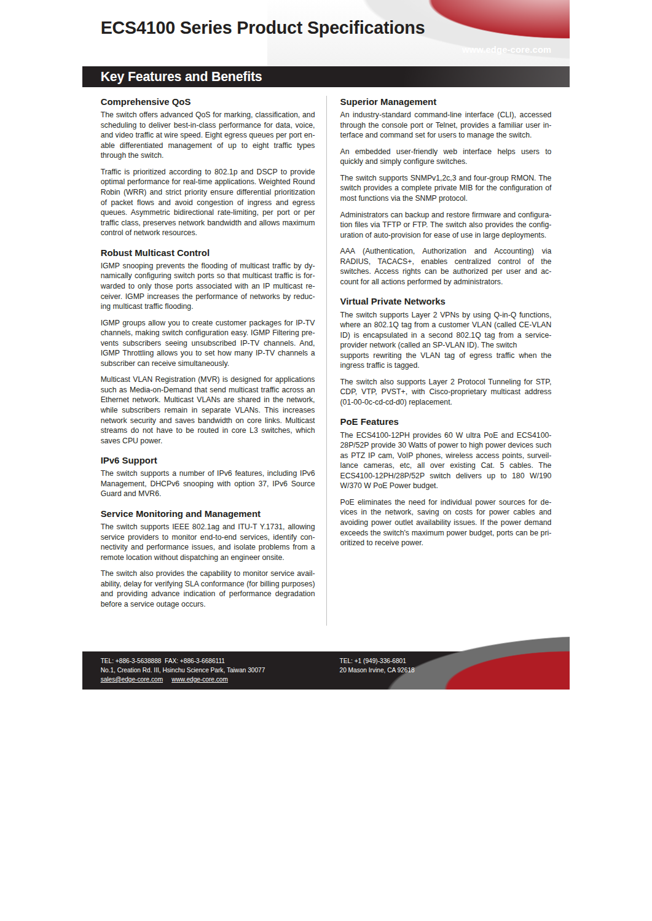ECS4100 Series Product Specifications
www.edge-core.com
Key Features and Benefits
Comprehensive QoS
The switch offers advanced QoS for marking, classification, and scheduling to deliver best-in-class performance for data, voice, and video traffic at wire speed. Eight egress queues per port enable differentiated management of up to eight traffic types through the switch.
Traffic is prioritized according to 802.1p and DSCP to provide optimal performance for real-time applications. Weighted Round Robin (WRR) and strict priority ensure differential prioritization of packet flows and avoid congestion of ingress and egress queues. Asymmetric bidirectional rate-limiting, per port or per traffic class, preserves network bandwidth and allows maximum control of network resources.
Robust Multicast Control
IGMP snooping prevents the flooding of multicast traffic by dynamically configuring switch ports so that multicast traffic is forwarded to only those ports associated with an IP multicast receiver. IGMP increases the performance of networks by reducing multicast traffic flooding.
IGMP groups allow you to create customer packages for IP-TV channels, making switch configuration easy. IGMP Filtering prevents subscribers seeing unsubscribed IP-TV channels. And, IGMP Throttling allows you to set how many IP-TV channels a subscriber can receive simultaneously.
Multicast VLAN Registration (MVR) is designed for applications such as Media-on-Demand that send multicast traffic across an Ethernet network. Multicast VLANs are shared in the network, while subscribers remain in separate VLANs. This increases network security and saves bandwidth on core links. Multicast streams do not have to be routed in core L3 switches, which saves CPU power.
IPv6 Support
The switch supports a number of IPv6 features, including IPv6 Management, DHCPv6 snooping with option 37, IPv6 Source Guard and MVR6.
Service Monitoring and Management
The switch supports IEEE 802.1ag and ITU-T Y.1731, allowing service providers to monitor end-to-end services, identify connectivity and performance issues, and isolate problems from a remote location without dispatching an engineer onsite.
The switch also provides the capability to monitor service availability, delay for verifying SLA conformance (for billing purposes) and providing advance indication of performance degradation before a service outage occurs.
Superior Management
An industry-standard command-line interface (CLI), accessed through the console port or Telnet, provides a familiar user interface and command set for users to manage the switch.
An embedded user-friendly web interface helps users to quickly and simply configure switches.
The switch supports SNMPv1,2c,3 and four-group RMON. The switch provides a complete private MIB for the configuration of most functions via the SNMP protocol.
Administrators can backup and restore firmware and configuration files via TFTP or FTP. The switch also provides the configuration of auto-provision for ease of use in large deployments.
AAA (Authentication, Authorization and Accounting) via RADIUS, TACACS+, enables centralized control of the switches. Access rights can be authorized per user and account for all actions performed by administrators.
Virtual Private Networks
The switch supports Layer 2 VPNs by using Q-in-Q functions, where an 802.1Q tag from a customer VLAN (called CE-VLAN ID) is encapsulated in a second 802.1Q tag from a service-provider network (called an SP-VLAN ID). The switch
supports rewriting the VLAN tag of egress traffic when the ingress traffic is tagged.
The switch also supports Layer 2 Protocol Tunneling for STP, CDP, VTP, PVST+, with Cisco-proprietary multicast address (01-00-0c-cd-cd-d0) replacement.
PoE Features
The ECS4100-12PH provides 60 W ultra PoE and ECS4100-28P/52P provide 30 Watts of power to high power devices such as PTZ IP cam, VoIP phones, wireless access points, surveillance cameras, etc, all over existing Cat. 5 cables. The ECS4100-12PH/28P/52P switch delivers up to 180 W/190 W/370 W PoE Power budget.
PoE eliminates the need for individual power sources for devices in the network, saving on costs for power cables and avoiding power outlet availability issues. If the power demand exceeds the switch's maximum power budget, ports can be prioritized to receive power.
TEL: +886-3-5638888 FAX: +886-3-6686111
No.1, Creation Rd. III, Hsinchu Science Park, Taiwan 30077
sales@edge-core.com www.edge-core.com
TEL: +1 (949)-336-6801
20 Mason Irvine, CA 92618